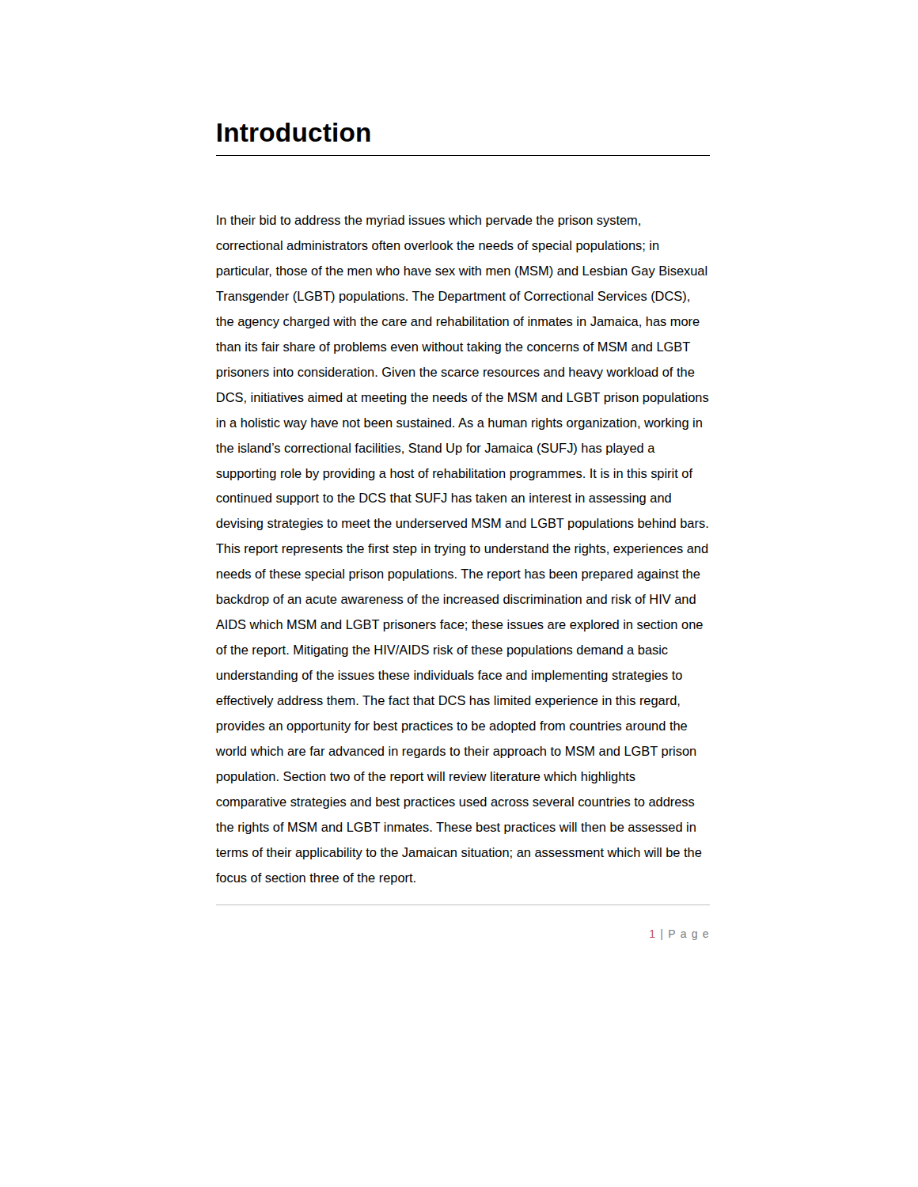Introduction
In their bid to address the myriad issues which pervade the prison system, correctional administrators often overlook the needs of special populations; in particular, those of the men who have sex with men (MSM) and Lesbian Gay Bisexual Transgender (LGBT) populations. The Department of Correctional Services (DCS), the agency charged with the care and rehabilitation of inmates in Jamaica, has more than its fair share of problems even without taking the concerns of MSM and LGBT prisoners into consideration. Given the scarce resources and heavy workload of the DCS, initiatives aimed at meeting the needs of the MSM and LGBT prison populations in a holistic way have not been sustained. As a human rights organization, working in the island’s correctional facilities, Stand Up for Jamaica (SUFJ) has played a supporting role by providing a host of rehabilitation programmes. It is in this spirit of continued support to the DCS that SUFJ has taken an interest in assessing and devising strategies to meet the underserved MSM and LGBT populations behind bars. This report represents the first step in trying to understand the rights, experiences and needs of these special prison populations. The report has been prepared against the backdrop of an acute awareness of the increased discrimination and risk of HIV and AIDS which MSM and LGBT prisoners face; these issues are explored in section one of the report. Mitigating the HIV/AIDS risk of these populations demand a basic understanding of the issues these individuals face and implementing strategies to effectively address them. The fact that DCS has limited experience in this regard, provides an opportunity for best practices to be adopted from countries around the world which are far advanced in regards to their approach to MSM and LGBT prison population. Section two of the report will review literature which highlights comparative strategies and best practices used across several countries to address the rights of MSM and LGBT inmates. These best practices will then be assessed in terms of their applicability to the Jamaican situation; an assessment which will be the focus of section three of the report.
1 | P a g e